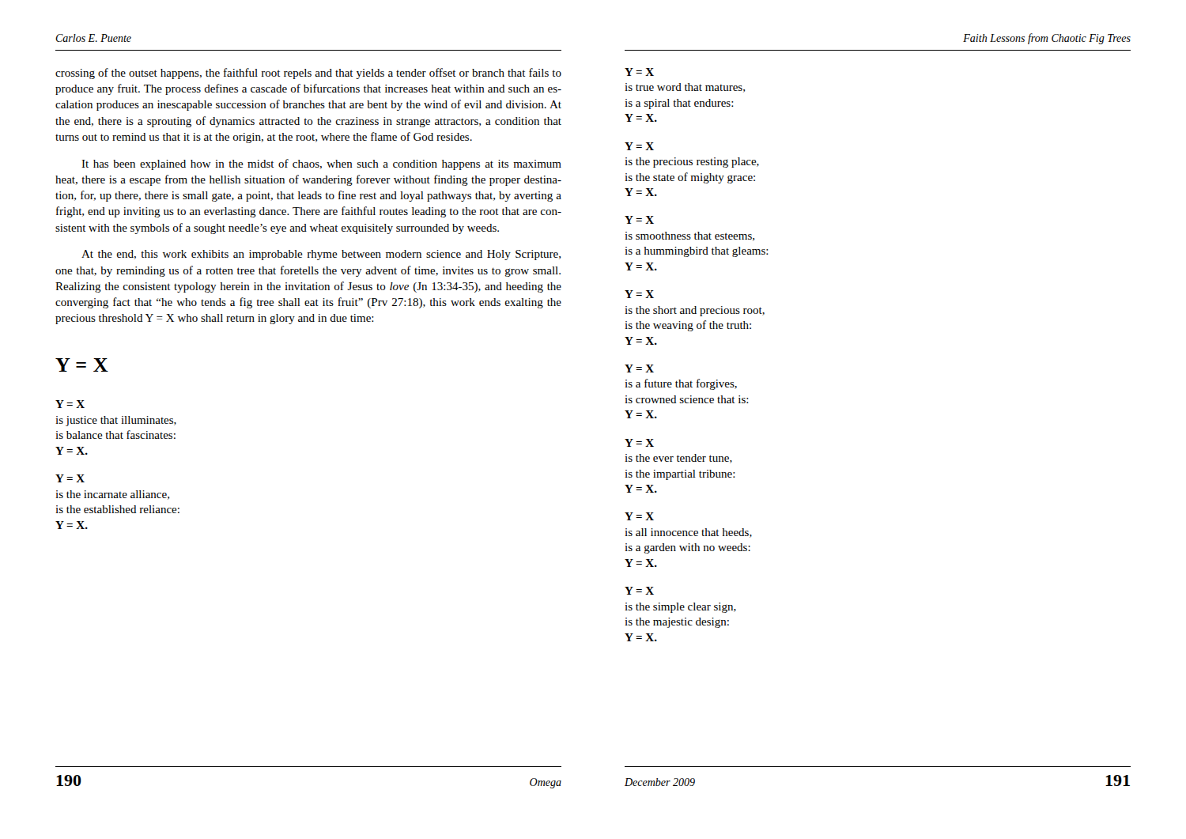Carlos E. Puente
crossing of the outset happens, the faithful root repels and that yields a tender offset or branch that fails to produce any fruit. The process defines a cascade of bifurcations that increases heat within and such an escalation produces an inescapable succession of branches that are bent by the wind of evil and division. At the end, there is a sprouting of dynamics attracted to the craziness in strange attractors, a condition that turns out to remind us that it is at the origin, at the root, where the flame of God resides.
It has been explained how in the midst of chaos, when such a condition happens at its maximum heat, there is a escape from the hellish situation of wandering forever without finding the proper destination, for, up there, there is small gate, a point, that leads to fine rest and loyal pathways that, by averting a fright, end up inviting us to an everlasting dance. There are faithful routes leading to the root that are consistent with the symbols of a sought needle’s eye and wheat exquisitely surrounded by weeds.
At the end, this work exhibits an improbable rhyme between modern science and Holy Scripture, one that, by reminding us of a rotten tree that foretells the very advent of time, invites us to grow small. Realizing the consistent typology herein in the invitation of Jesus to love (Jn 13:34-35), and heeding the converging fact that “he who tends a fig tree shall eat its fruit” (Prv 27:18), this work ends exalting the precious threshold Y = X who shall return in glory and in due time:
Y = X
Y = X
is justice that illuminates,
is balance that fascinates:
Y = X.
Y = X
is the incarnate alliance,
is the established reliance:
Y = X.
190 Omega
Faith Lessons from Chaotic Fig Trees
Y = X
is true word that matures,
is a spiral that endures:
Y = X.
Y = X
is the precious resting place,
is the state of mighty grace:
Y = X.
Y = X
is smoothness that esteems,
is a hummingbird that gleams:
Y = X.
Y = X
is the short and precious root,
is the weaving of the truth:
Y = X.
Y = X
is a future that forgives,
is crowned science that is:
Y = X.
Y = X
is the ever tender tune,
is the impartial tribune:
Y = X.
Y = X
is all innocence that heeds,
is a garden with no weeds:
Y = X.
Y = X
is the simple clear sign,
is the majestic design:
Y = X.
December 2009 191